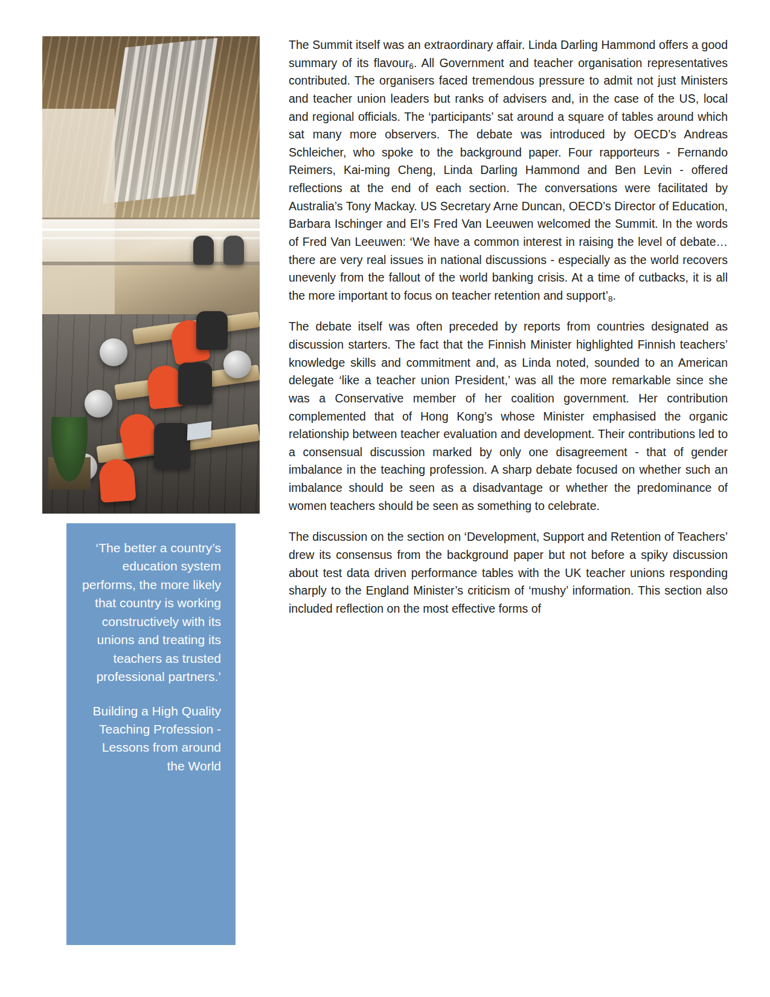‘The better a country’s education system performs, the more likely that country is working constructively with its unions and treating its teachers as trusted professional partners.’
Building a High Quality Teaching Profession - Lessons from around the World
The Summit itself was an extraordinary affair. Linda Darling Hammond offers a good summary of its flavour6. All Government and teacher organisation representatives contributed. The organisers faced tremendous pressure to admit not just Ministers and teacher union leaders but ranks of advisers and, in the case of the US, local and regional officials. The ‘participants’ sat around a square of tables around which sat many more observers. The debate was introduced by OECD’s Andreas Schleicher, who spoke to the background paper. Four rapporteurs - Fernando Reimers, Kai-ming Cheng, Linda Darling Hammond and Ben Levin - offered reflections at the end of each section. The conversations were facilitated by Australia’s Tony Mackay. US Secretary Arne Duncan, OECD’s Director of Education, Barbara Ischinger and EI’s Fred Van Leeuwen welcomed the Summit. In the words of Fred Van Leeuwen: ‘We have a common interest in raising the level of debate…there are very real issues in national discussions - especially as the world recovers unevenly from the fallout of the world banking crisis. At a time of cutbacks, it is all the more important to focus on teacher retention and support’8.
The debate itself was often preceded by reports from countries designated as discussion starters. The fact that the Finnish Minister highlighted Finnish teachers’ knowledge skills and commitment and, as Linda noted, sounded to an American delegate ‘like a teacher union President,’ was all the more remarkable since she was a Conservative member of her coalition government. Her contribution complemented that of Hong Kong’s whose Minister emphasised the organic relationship between teacher evaluation and development. Their contributions led to a consensual discussion marked by only one disagreement - that of gender imbalance in the teaching profession. A sharp debate focused on whether such an imbalance should be seen as a disadvantage or whether the predominance of women teachers should be seen as something to celebrate.
The discussion on the section on ‘Development, Support and Retention of Teachers’ drew its consensus from the background paper but not before a spiky discussion about test data driven performance tables with the UK teacher unions responding sharply to the England Minister’s criticism of ‘mushy’ information. This section also included reflection on the most effective forms of